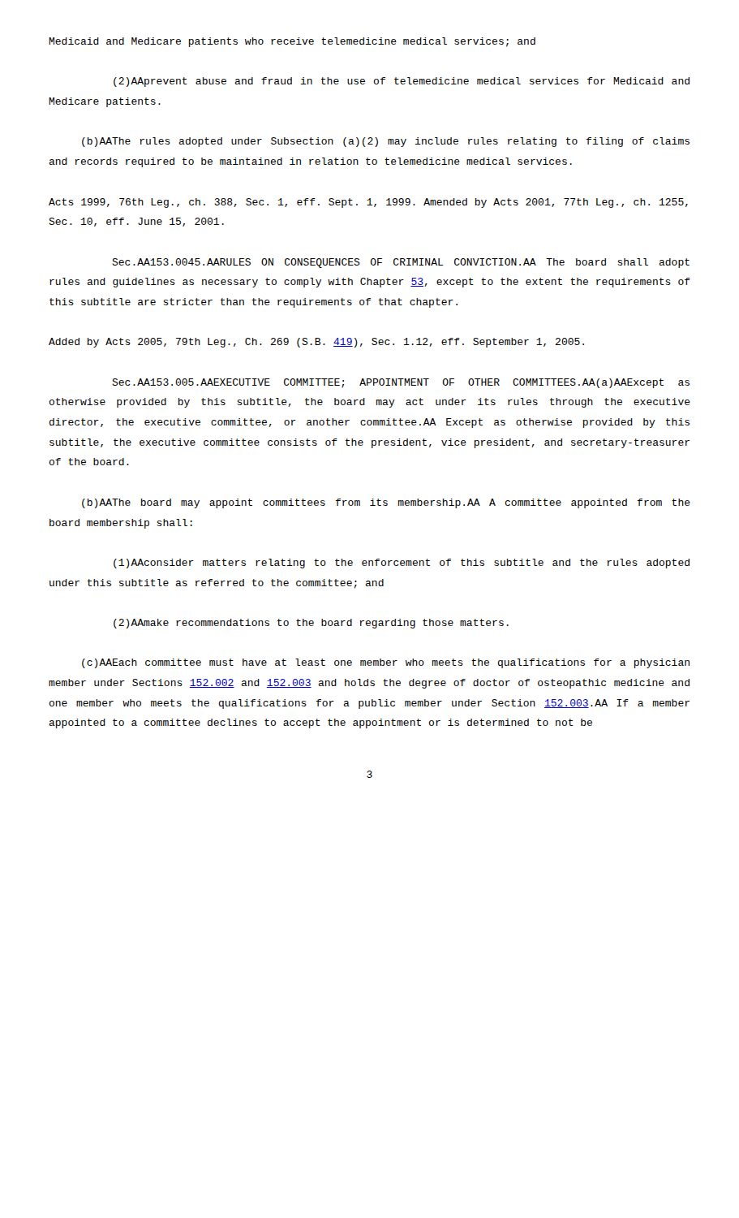Medicaid and Medicare patients who receive telemedicine medical services; and
(2)AAprevent abuse and fraud in the use of telemedicine medical services for Medicaid and Medicare patients.
(b)AAThe rules adopted under Subsection (a)(2) may include rules relating to filing of claims and records required to be maintained in relation to telemedicine medical services.
Acts 1999, 76th Leg., ch. 388, Sec. 1, eff. Sept. 1, 1999. Amended by Acts 2001, 77th Leg., ch. 1255, Sec. 10, eff. June 15, 2001.
Sec.AA153.0045.AARULES ON CONSEQUENCES OF CRIMINAL CONVICTION.AA The board shall adopt rules and guidelines as necessary to comply with Chapter 53, except to the extent the requirements of this subtitle are stricter than the requirements of that chapter.
Added by Acts 2005, 79th Leg., Ch. 269 (S.B. 419), Sec. 1.12, eff. September 1, 2005.
Sec.AA153.005.AAEXECUTIVE COMMITTEE; APPOINTMENT OF OTHER COMMITTEES.AA(a)AAExcept as otherwise provided by this subtitle, the board may act under its rules through the executive director, the executive committee, or another committee.AA Except as otherwise provided by this subtitle, the executive committee consists of the president, vice president, and secretary-treasurer of the board.
(b)AAThe board may appoint committees from its membership.AA A committee appointed from the board membership shall:
(1)AAconsider matters relating to the enforcement of this subtitle and the rules adopted under this subtitle as referred to the committee; and
(2)AAmake recommendations to the board regarding those matters.
(c)AAEach committee must have at least one member who meets the qualifications for a physician member under Sections 152.002 and 152.003 and holds the degree of doctor of osteopathic medicine and one member who meets the qualifications for a public member under Section 152.003.AA If a member appointed to a committee declines to accept the appointment or is determined to not be
3